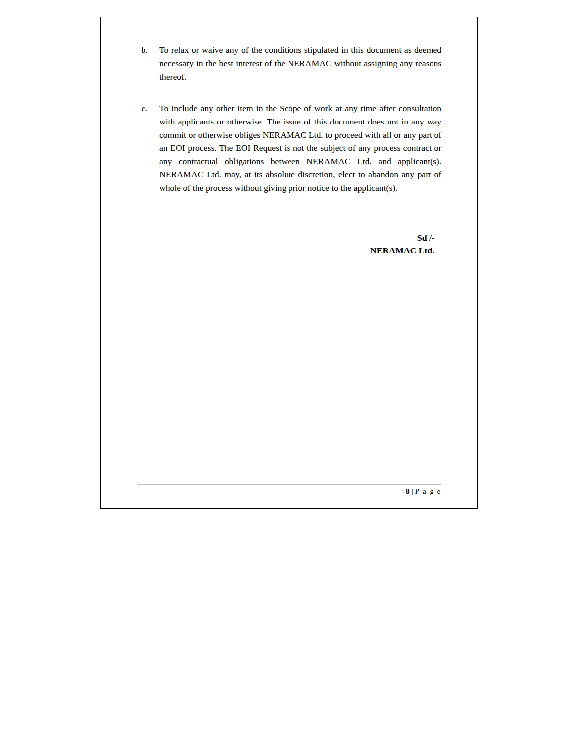b. To relax or waive any of the conditions stipulated in this document as deemed necessary in the best interest of the NERAMAC without assigning any reasons thereof.
c. To include any other item in the Scope of work at any time after consultation with applicants or otherwise. The issue of this document does not in any way commit or otherwise obliges NERAMAC Ltd. to proceed with all or any part of an EOI process. The EOI Request is not the subject of any process contract or any contractual obligations between NERAMAC Ltd. and applicant(s). NERAMAC Ltd. may, at its absolute discretion, elect to abandon any part of whole of the process without giving prior notice to the applicant(s).
Sd /-
NERAMAC Ltd.
8 | P a g e